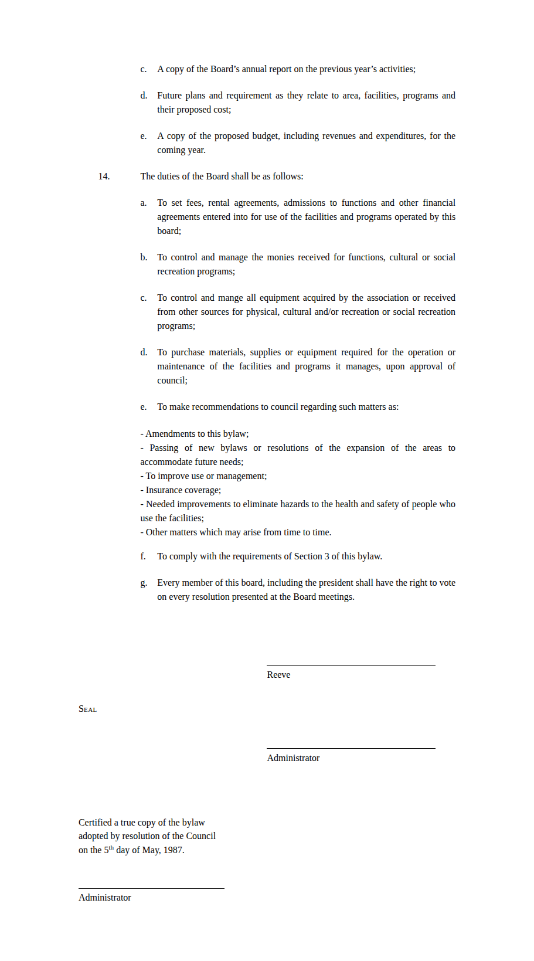c.
A copy of the Board’s annual report on the previous year’s activities;
d.
Future plans and requirement as they relate to area, facilities, programs and their proposed cost;
e.
A copy of the proposed budget, including revenues and expenditures, for the coming year.
14.
The duties of the Board shall be as follows:
a.
To set fees, rental agreements, admissions to functions and other financial agreements entered into for use of the facilities and programs operated by this board;
b.
To control and manage the monies received for functions, cultural or social recreation programs;
c.
To control and mange all equipment acquired by the association or received from other sources for physical, cultural and/or recreation or social recreation programs;
d.
To purchase materials, supplies or equipment required for the operation or maintenance of the facilities and programs it manages, upon approval of council;
e.
To make recommendations to council regarding such matters as:
- Amendments to this bylaw;
- Passing of new bylaws or resolutions of the expansion of the areas to accommodate future needs;
- To improve use or management;
- Insurance coverage;
- Needed improvements to eliminate hazards to the health and safety of people who use the facilities;
- Other matters which may arise from time to time.
f.
To comply with the requirements of Section 3 of this bylaw.
g.
Every member of this board, including the president shall have the right to vote on every resolution presented at the Board meetings.
Reeve
Seal
Administrator
Certified a true copy of the bylaw
adopted by resolution of the Council
on the 5th day of May, 1987. Administrator